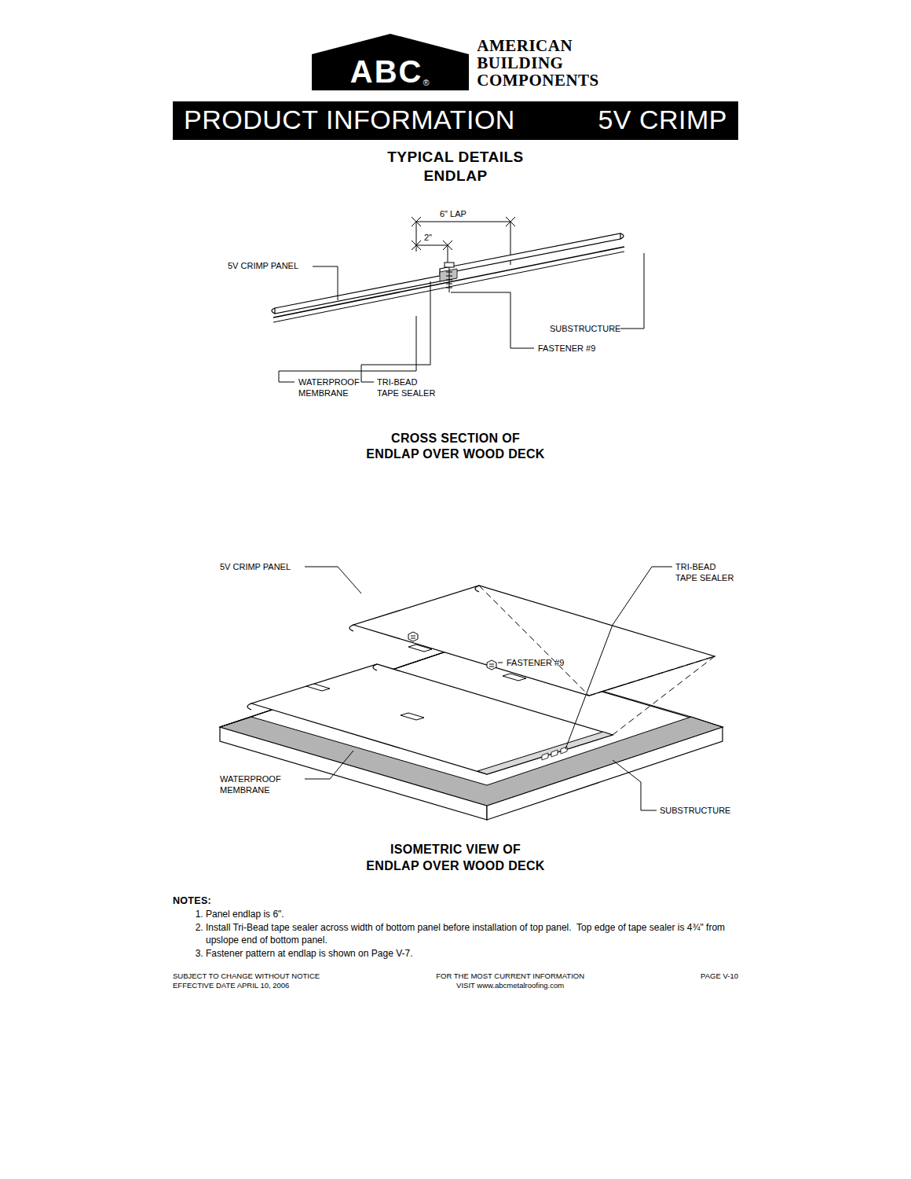ABC®
AMERICAN
BUILDING
COMPONENTS
PRODUCT INFORMATION 5V CRIMP
TYPICAL DETAILS
ENDLAP
6" LAP 2" 5V CRIMP PANEL SUBSTRUCTURE FASTENER #9 WATERPROOF MEMBRANE TRI-BEAD TAPE SEALER
CROSS SECTION OF
ENDLAP OVER WOOD DECK
5V CRIMP PANEL TRI-BEAD TAPE SEALER FASTENER #9 WATERPROOF MEMBRANE SUBSTRUCTURE
ISOMETRIC VIEW OF
ENDLAP OVER WOOD DECK
NOTES:
Panel endlap is 6".
Install Tri-Bead tape sealer across width of bottom panel before installation of top panel. Top edge of tape sealer is 4¾" from upslope end of bottom panel.
Fastener pattern at endlap is shown on Page V-7.
SUBJECT TO CHANGE WITHOUT NOTICE
EFFECTIVE DATE APRIL 10, 2006
FOR THE MOST CURRENT INFORMATION
VISIT www.abcmetalroofing.com
PAGE V-10